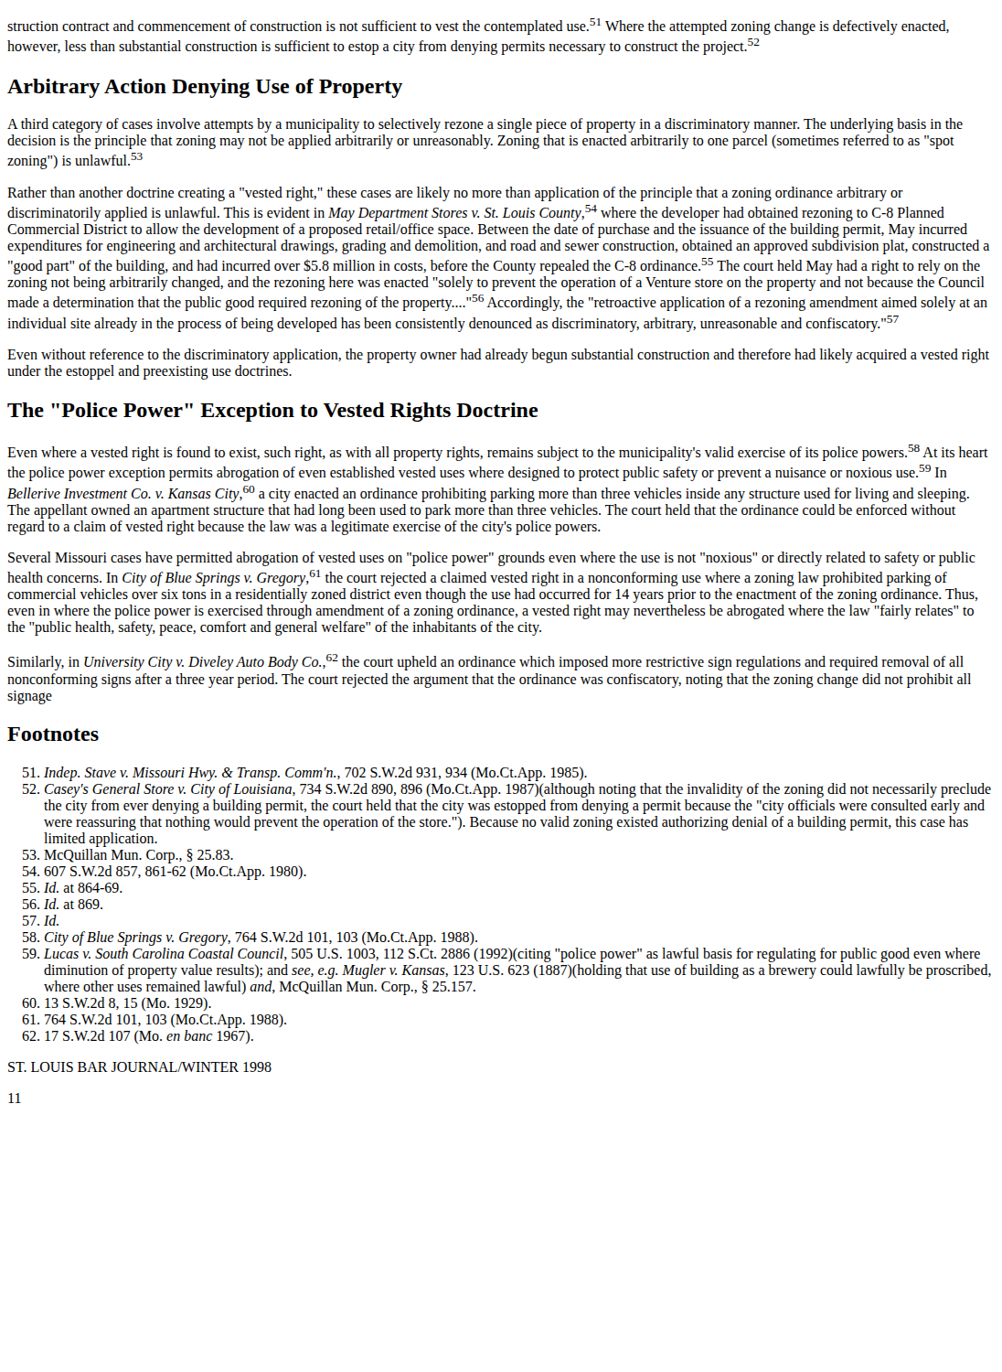struction contract and commencement of construction is not sufficient to vest the contemplated use.51 Where the attempted zoning change is defectively enacted, however, less than substantial construction is sufficient to estop a city from denying permits necessary to construct the project.52
Arbitrary Action Denying Use of Property
A third category of cases involve attempts by a municipality to selectively rezone a single piece of property in a discriminatory manner. The underlying basis in the decision is the principle that zoning may not be applied arbitrarily or unreasonably. Zoning that is enacted arbitrarily to one parcel (sometimes referred to as "spot zoning") is unlawful.53
Rather than another doctrine creating a "vested right," these cases are likely no more than application of the principle that a zoning ordinance arbitrary or discriminatorily applied is unlawful. This is evident in May Department Stores v. St. Louis County,54 where the developer had obtained rezoning to C-8 Planned Commercial District to allow the development of a proposed retail/office space. Between the date of purchase and the issuance of the building permit, May incurred expenditures for engineering and architectural drawings, grading and demolition, and road and sewer construction, obtained an approved subdivision plat, constructed a "good part" of the building, and had incurred over $5.8 million in costs, before the County repealed the C-8 ordinance.55 The court held May had a right to rely on the zoning not being arbitrarily changed, and the rezoning here was enacted "solely to prevent the operation of a Venture store on the property and not because the Council made a determination that the public good required rezoning of the property...."56 Accordingly, the "retroactive application of a rezoning amendment aimed solely at an individual site already in the process of being developed has been consistently denounced as discriminatory, arbitrary, unreasonable and confiscatory."57
Even without reference to the discriminatory application, the property owner had already begun substantial construction and therefore had likely acquired a vested right under the estoppel and preexisting use doctrines.
The "Police Power" Exception to Vested Rights Doctrine
Even where a vested right is found to exist, such right, as with all property rights, remains subject to the municipality's valid exercise of its police powers.58 At its heart the police power exception permits abrogation of even established vested uses where designed to protect public safety or prevent a nuisance or noxious use.59 In Bellerive Investment Co. v. Kansas City,60 a city enacted an ordinance prohibiting parking more than three vehicles inside any structure used for living and sleeping. The appellant owned an apartment structure that had long been used to park more than three vehicles. The court held that the ordinance could be enforced without regard to a claim of vested right because the law was a legitimate exercise of the city's police powers.
Several Missouri cases have permitted abrogation of vested uses on "police power" grounds even where the use is not "noxious" or directly related to safety or public health concerns. In City of Blue Springs v. Gregory,61 the court rejected a claimed vested right in a nonconforming use where a zoning law prohibited parking of commercial vehicles over six tons in a residentially zoned district even though the use had occurred for 14 years prior to the enactment of the zoning ordinance. Thus, even in where the police power is exercised through amendment of a zoning ordinance, a vested right may nevertheless be abrogated where the law "fairly relates" to the "public health, safety, peace, comfort and general welfare" of the inhabitants of the city.
Similarly, in University City v. Diveley Auto Body Co.,62 the court upheld an ordinance which imposed more restrictive sign regulations and required removal of all nonconforming signs after a three year period. The court rejected the argument that the ordinance was confiscatory, noting that the zoning change did not prohibit all signage
Footnotes
Indep. Stave v. Missouri Hwy. & Transp. Comm'n., 702 S.W.2d 931, 934 (Mo.Ct.App. 1985).
Casey's General Store v. City of Louisiana, 734 S.W.2d 890, 896 (Mo.Ct.App. 1987)(although noting that the invalidity of the zoning did not necessarily preclude the city from ever denying a building permit, the court held that the city was estopped from denying a permit because the "city officials were consulted early and were reassuring that nothing would prevent the operation of the store."). Because no valid zoning existed authorizing denial of a building permit, this case has limited application.
McQuillan Mun. Corp., § 25.83.
607 S.W.2d 857, 861-62 (Mo.Ct.App. 1980).
Id. at 864-69.
Id. at 869.
Id.
City of Blue Springs v. Gregory, 764 S.W.2d 101, 103 (Mo.Ct.App. 1988).
Lucas v. South Carolina Coastal Council, 505 U.S. 1003, 112 S.Ct. 2886 (1992)(citing "police power" as lawful basis for regulating for public good even where diminution of property value results); and see, e.g. Mugler v. Kansas, 123 U.S. 623 (1887)(holding that use of building as a brewery could lawfully be proscribed, where other uses remained lawful) and, McQuillan Mun. Corp., § 25.157.
13 S.W.2d 8, 15 (Mo. 1929).
764 S.W.2d 101, 103 (Mo.Ct.App. 1988).
17 S.W.2d 107 (Mo. en banc 1967).
ST. LOUIS BAR JOURNAL/WINTER 1998
11